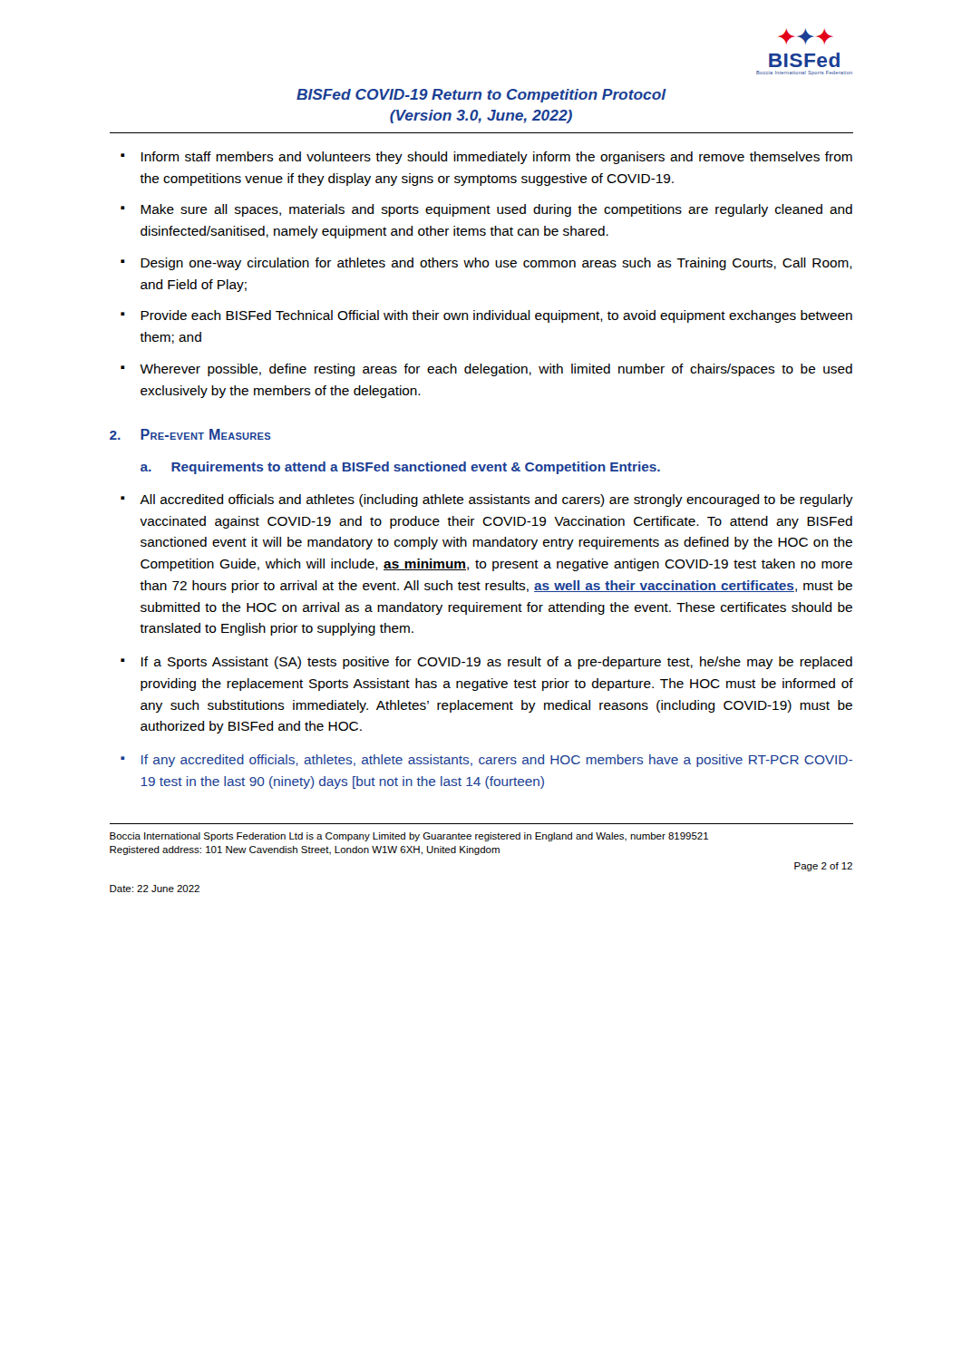✦✦✦
BISFed
Boccia International Sports Federation
BISFed COVID-19 Return to Competition Protocol
(Version 3.0, June, 2022)
Inform staff members and volunteers they should immediately inform the organisers and remove themselves from the competitions venue if they display any signs or symptoms suggestive of COVID-19.
Make sure all spaces, materials and sports equipment used during the competitions are regularly cleaned and disinfected/sanitised, namely equipment and other items that can be shared.
Design one-way circulation for athletes and others who use common areas such as Training Courts, Call Room, and Field of Play;
Provide each BISFed Technical Official with their own individual equipment, to avoid equipment exchanges between them; and
Wherever possible, define resting areas for each delegation, with limited number of chairs/spaces to be used exclusively by the members of the delegation.
2. Pre-event Measures
Requirements to attend a BISFed sanctioned event & Competition Entries.
All accredited officials and athletes (including athlete assistants and carers) are strongly encouraged to be regularly vaccinated against COVID-19 and to produce their COVID-19 Vaccination Certificate. To attend any BISFed sanctioned event it will be mandatory to comply with mandatory entry requirements as defined by the HOC on the Competition Guide, which will include, as minimum, to present a negative antigen COVID-19 test taken no more than 72 hours prior to arrival at the event. All such test results, as well as their vaccination certificates, must be submitted to the HOC on arrival as a mandatory requirement for attending the event. These certificates should be translated to English prior to supplying them.
If a Sports Assistant (SA) tests positive for COVID-19 as result of a pre-departure test, he/she may be replaced providing the replacement Sports Assistant has a negative test prior to departure. The HOC must be informed of any such substitutions immediately. Athletes’ replacement by medical reasons (including COVID-19) must be authorized by BISFed and the HOC.
If any accredited officials, athletes, athlete assistants, carers and HOC members have a positive RT-PCR COVID-19 test in the last 90 (ninety) days [but not in the last 14 (fourteen)
Boccia International Sports Federation Ltd is a Company Limited by Guarantee registered in England and Wales, number 8199521
Registered address: 101 New Cavendish Street, London W1W 6XH, United Kingdom
Page 2 of 12
Date: 22 June 2022